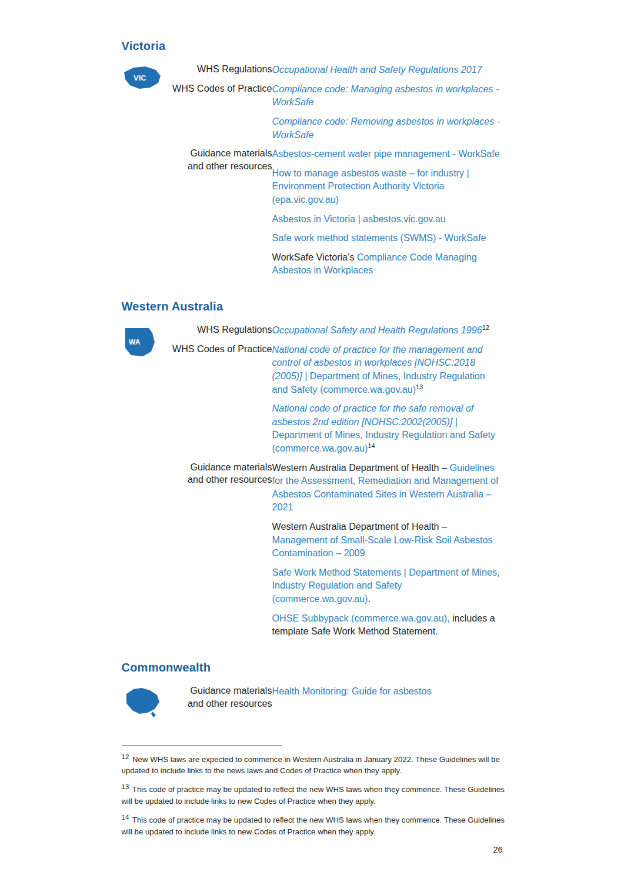Victoria
VIC
| WHS Regulations | Occupational Health and Safety Regulations 2017 |
| WHS Codes of Practice | Compliance code: Managing asbestos in workplaces - WorkSafe Compliance code: Removing asbestos in workplaces - WorkSafe |
| Guidance materials and other resources | Asbestos-cement water pipe management - WorkSafe How to manage asbestos waste – for industry / Environment Protection Authority Victoria (epa.vic.gov.au) Asbestos in Victoria / asbestos.vic.gov.au Safe work method statements (SWMS) - WorkSafe WorkSafe Victoria’s Compliance Code Managing Asbestos in Workplaces |
Western Australia
WA
| WHS Regulations | Occupational Safety and Health Regulations 1996 12 |
| WHS Codes of Practice | National code of practice for the management and control of asbestos in workplaces [NOHSC:2018 (2005)] / Department of Mines, Industry Regulation and Safety (commerce.wa.gov.au) 13 National code of practice for the safe removal of asbestos 2nd edition [NOHSC:2002(2005)] / Department of Mines, Industry Regulation and Safety (commerce.wa.gov.au) 14 |
| Guidance materials and other resources | Western Australia Department of Health – Guidelines for the Assessment, Remediation and Management of Asbestos Contaminated Sites in Western Australia – 2021 Western Australia Department of Health – Management of Small-Scale Low-Risk Soil Asbestos Contamination – 2009 Safe Work Method Statements / Department of Mines, Industry Regulation and Safety (commerce.wa.gov.au) . OHSE Subbypack (commerce.wa.gov.au), includes a template Safe Work Method Statement. |
Commonwealth
| Guidance materials and other resources | Health Monitoring: Guide for asbestos |
12 New WHS laws are expected to commence in Western Australia in January 2022. These Guidelines will be updated to include links to the news laws and Codes of Practice when they apply.
13 This code of practice may be updated to reflect the new WHS laws when they commence. These Guidelines will be updated to include links to new Codes of Practice when they apply.
14 This code of practice may be updated to reflect the new WHS laws when they commence. These Guidelines will be updated to include links to new Codes of Practice when they apply.
26